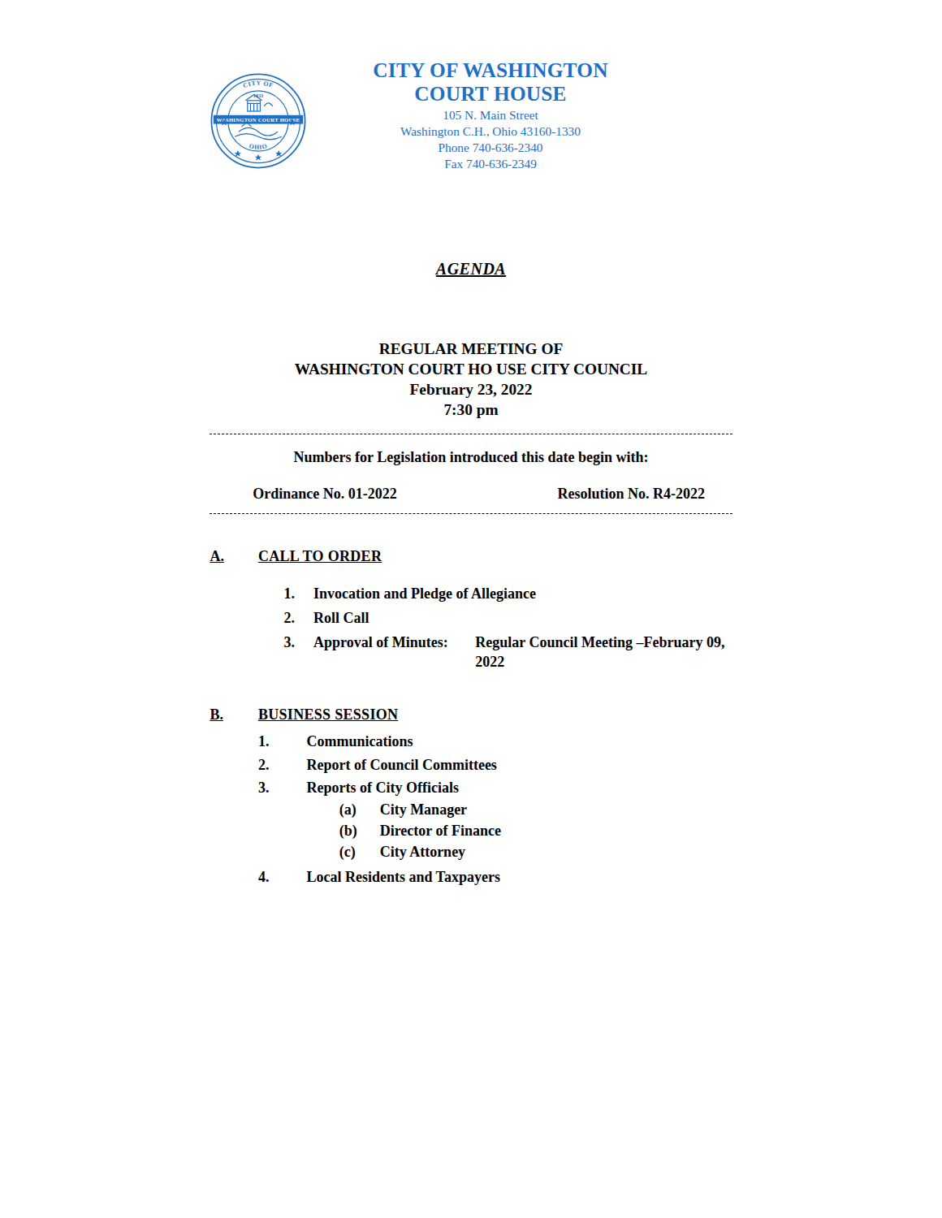CITY OF OHIO WASHINGTON COURT HOUSE 1831
CITY OF WASHINGTON COURT HOUSE
105 N. Main Street
Washington C.H., Ohio 43160-1330
Phone 740-636-2340
Fax 740-636-2349
AGENDA
REGULAR MEETING OF WASHINGTON COURT HO USE CITY COUNCIL February 23, 2022 7:30 pm
Numbers for Legislation introduced this date begin with:
Ordinance No. 01-2022 Resolution No. R4-2022
A. CALL TO ORDER
1. Invocation and Pledge of Allegiance
2. Roll Call
3. Approval of Minutes: Regular Council Meeting –February 09, 2022
B. BUSINESS SESSION
1. Communications
2. Report of Council Committees
3. Reports of City Officials
(a) City Manager
(b) Director of Finance
(c) City Attorney
4. Local Residents and Taxpayers